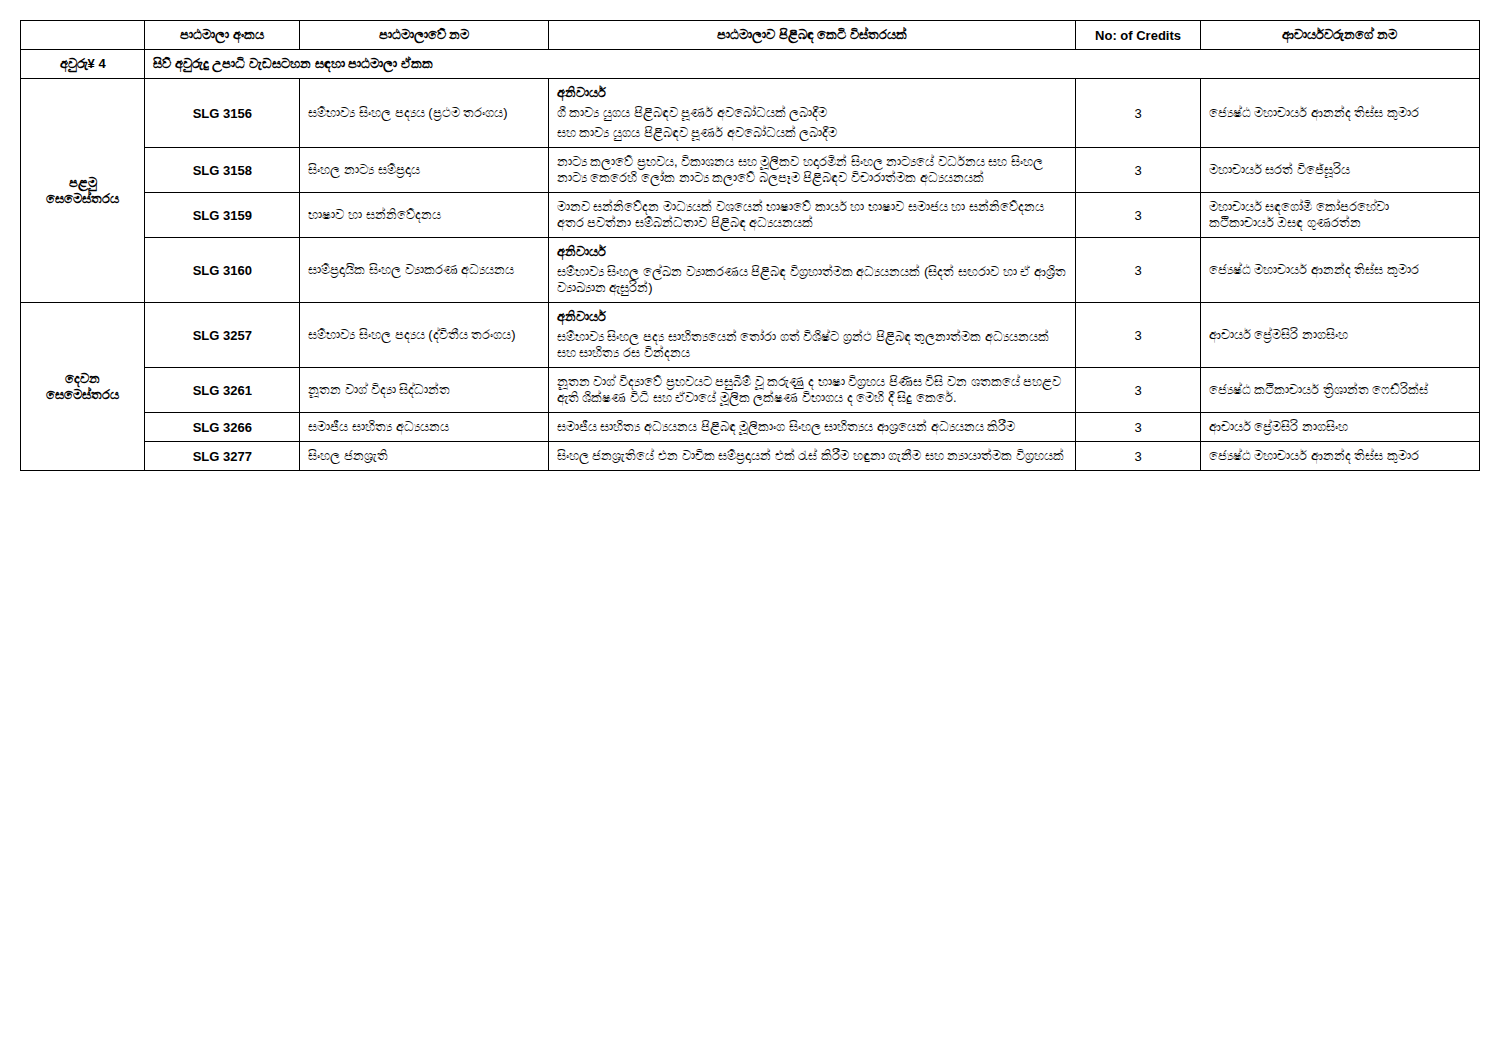| | පාඨමාලා අංකය | පාඨමාලාවේ නම | පාඨමාලාව පිළිබඳ කෙටි විස්තරයක් | No: of Credits | ආචාර්යවරුනගේ නම |
| --- | --- | --- | --- | --- | --- |
| අවුරු¥ 4 | සිව් අවුරුදු උපාධි වැඩසටහන සඳහා පාඨමාලා ඒකක |
| පළමු සෙමෙස්තරය | SLG 3156 | සම්භාව්‍ය සිංහල පද්‍යය (ප්‍රථම තරංගය) | අනිවාර්ය ගී කාව්‍ය යුගය පිළිබඳව පූර්ණ අවබෝධයක් ලබාදීම සහ කාව්‍ය යුගය පිළිබඳව පූර්ණ අවබෝධයක් ලබාදීම | 3 | ජ්‍යෙෂ්ඨ මහාචාර්ය ආනන්ද තිස්ස කුමාර |
| SLG 3158 | සිංහල නාට්‍ය සම්ප්‍රදාය | නාට්‍ය කලාවේ ප්‍රභවය, විකාශනය සහ මූලිකව හදාරමින් සිංහල නාට්‍යයේ වර්ධනය සහ සිංහල නාට්‍ය කෙරෙහි ලෝක නාට්‍ය කලාවේ බලපෑම පිළිබඳව විචාරාත්මක අධ්‍යයනයක් | 3 | මහාචාර්ය සරත් විජේසූරිය |
| SLG 3159 | භාෂාව හා සන්නිවේදනය | මානව සන්නිවේදන මාධ්‍යයක් වශයෙන් භාෂාවේ කාර්ය හා භාෂාව සමාජය හා සන්නිවේදනය අතර පවත්නා සම්බන්ධතාව පිළිබඳ අධ්‍යයනයක් | 3 | මහාචාර්ය සඳගෝමි කෝපරහේවා කථිකාචාර්ය ඔසඳ ගුණරත්න |
| SLG 3160 | සාම්ප්‍රදායික සිංහල ව්‍යාකරණ අධ්‍යයනය | අනිවාර්ය සම්භාව්‍ය සිංහල ලේඛන ව්‍යාකරණය පිළිබඳ විග්‍රහාත්මක අධ්‍යයනයක් (සිදත් සඟරාව හා ඒ ආශ්‍රිත ව්‍යාඛ්‍යාන ඇසුරින්) | 3 | ජ්‍යෙෂ්ඨ මහාචාර්ය ආනන්ද තිස්ස කුමාර |
| දෙවන සෙමෙස්තරය | SLG 3257 | සම්භාව්‍ය සිංහල පද්‍යය (ද්විතීය තරංගය) | අනිවාර්ය සම්භාව්‍ය සිංහල පද්‍ය සාහිත්‍යයෙන් තෝරා ගත් විශිෂ්ට ග්‍රන්ථ පිළිබඳ තුලනාත්මක අධ්‍යයනයක් සහ සාහිත්‍ය රස වින්දනය | 3 | ආචාර්ය ප්‍රේමසිරි නාගසිංහ |
| SLG 3261 | නූතන වාග් විද්‍යා සිද්ධාන්ත | නූතන වාග් විද්‍යාවේ ප්‍රභවයට පසුබිම් වූ කරුණු ද භාෂා විග්‍රහය පිණිස විසි වන ශතකයේ පහළව ඇති ශික්ෂණ විධි සහ ඒවායේ මූලික ලක්ෂණ විභාගය ද මෙහි දී සිදු කෙරේ. | 3 | ජ්‍යෙෂ්ඨ කථිකාචාර්ය ත්‍රිශාන්ත ෆෙඩ්රික්ස් |
| SLG 3266 | සමාජීය සාහිත්‍ය අධ්‍යයනය | සමාජීය සාහිත්‍ය අධ්‍යයනය පිළිබඳ මූලිකාංග සිංහල සාහිත්‍යය ආශ්‍රයෙන් අධ්‍යයනය කිරීම | 3 | ආචාර්ය ප්‍රේමසිරි නාගසිංහ |
| SLG 3277 | සිංහල ජනශ්‍රැති | සිංහල ජනශ්‍රැතියේ එන වාචික සම්ප්‍රදායන් එක් රැස් කිරීම හඳුනා ගැනීම සහ න්‍යායාත්මක විග්‍රහයක් | 3 | ජ්‍යෙෂ්ඨ මහාචාර්ය ආනන්ද තිස්ස කුමාර |